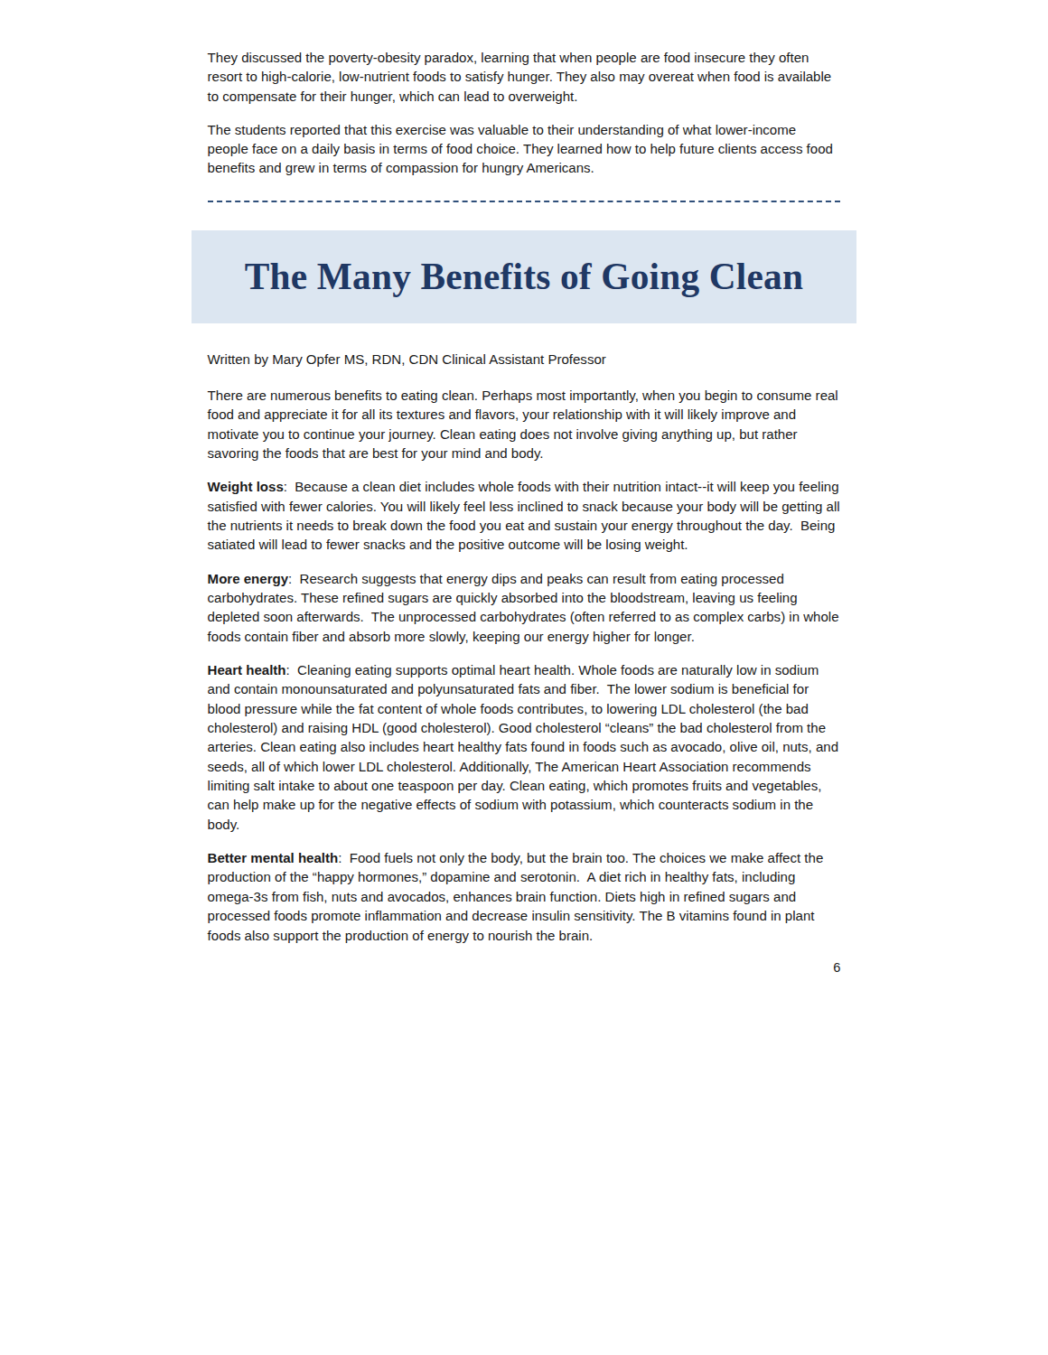They discussed the poverty-obesity paradox, learning that when people are food insecure they often resort to high-calorie, low-nutrient foods to satisfy hunger. They also may overeat when food is available to compensate for their hunger, which can lead to overweight.
The students reported that this exercise was valuable to their understanding of what lower-income people face on a daily basis in terms of food choice. They learned how to help future clients access food benefits and grew in terms of compassion for hungry Americans.
The Many Benefits of Going Clean
Written by Mary Opfer MS, RDN, CDN Clinical Assistant Professor
There are numerous benefits to eating clean. Perhaps most importantly, when you begin to consume real food and appreciate it for all its textures and flavors, your relationship with it will likely improve and motivate you to continue your journey. Clean eating does not involve giving anything up, but rather savoring the foods that are best for your mind and body.
Weight loss: Because a clean diet includes whole foods with their nutrition intact--it will keep you feeling satisfied with fewer calories. You will likely feel less inclined to snack because your body will be getting all the nutrients it needs to break down the food you eat and sustain your energy throughout the day. Being satiated will lead to fewer snacks and the positive outcome will be losing weight.
More energy: Research suggests that energy dips and peaks can result from eating processed carbohydrates. These refined sugars are quickly absorbed into the bloodstream, leaving us feeling depleted soon afterwards. The unprocessed carbohydrates (often referred to as complex carbs) in whole foods contain fiber and absorb more slowly, keeping our energy higher for longer.
Heart health: Cleaning eating supports optimal heart health. Whole foods are naturally low in sodium and contain monounsaturated and polyunsaturated fats and fiber. The lower sodium is beneficial for blood pressure while the fat content of whole foods contributes, to lowering LDL cholesterol (the bad cholesterol) and raising HDL (good cholesterol). Good cholesterol “cleans” the bad cholesterol from the arteries. Clean eating also includes heart healthy fats found in foods such as avocado, olive oil, nuts, and seeds, all of which lower LDL cholesterol. Additionally, The American Heart Association recommends limiting salt intake to about one teaspoon per day. Clean eating, which promotes fruits and vegetables, can help make up for the negative effects of sodium with potassium, which counteracts sodium in the body.
Better mental health: Food fuels not only the body, but the brain too. The choices we make affect the production of the “happy hormones,” dopamine and serotonin. A diet rich in healthy fats, including omega-3s from fish, nuts and avocados, enhances brain function. Diets high in refined sugars and processed foods promote inflammation and decrease insulin sensitivity. The B vitamins found in plant foods also support the production of energy to nourish the brain.
6